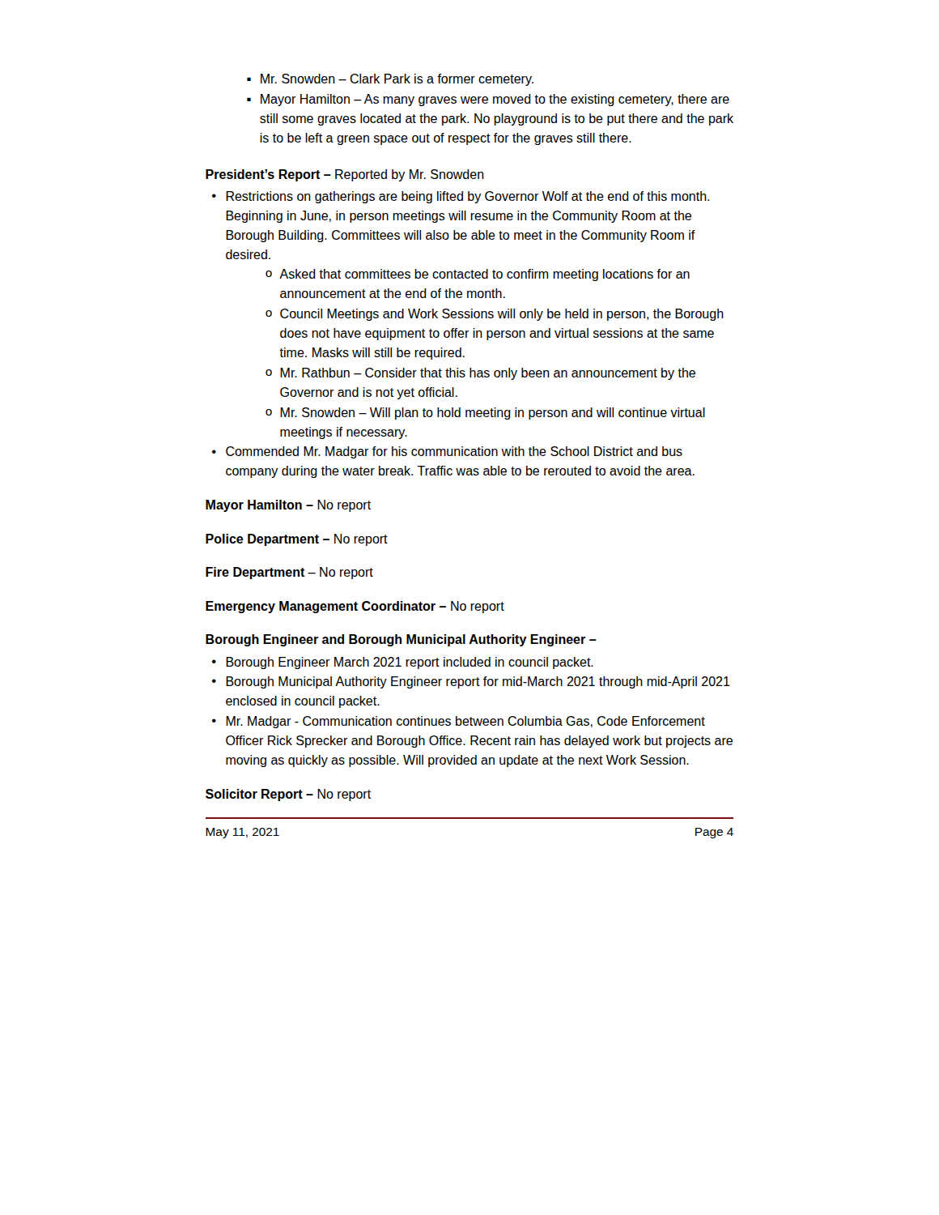Mr. Snowden – Clark Park is a former cemetery.
Mayor Hamilton – As many graves were moved to the existing cemetery, there are still some graves located at the park. No playground is to be put there and the park is to be left a green space out of respect for the graves still there.
President’s Report –
Reported by Mr. Snowden
Restrictions on gatherings are being lifted by Governor Wolf at the end of this month. Beginning in June, in person meetings will resume in the Community Room at the Borough Building. Committees will also be able to meet in the Community Room if desired.
Asked that committees be contacted to confirm meeting locations for an announcement at the end of the month.
Council Meetings and Work Sessions will only be held in person, the Borough does not have equipment to offer in person and virtual sessions at the same time. Masks will still be required.
Mr. Rathbun – Consider that this has only been an announcement by the Governor and is not yet official.
Mr. Snowden – Will plan to hold meeting in person and will continue virtual meetings if necessary.
Commended Mr. Madgar for his communication with the School District and bus company during the water break. Traffic was able to be rerouted to avoid the area.
Mayor Hamilton –
No report
Police Department –
No report
Fire Department
– No report
Emergency Management Coordinator –
No report
Borough Engineer and Borough Municipal Authority Engineer –
Borough Engineer March 2021 report included in council packet.
Borough Municipal Authority Engineer report for mid-March 2021 through mid-April 2021 enclosed in council packet.
Mr. Madgar - Communication continues between Columbia Gas, Code Enforcement Officer Rick Sprecker and Borough Office. Recent rain has delayed work but projects are moving as quickly as possible. Will provided an update at the next Work Session.
Solicitor Report –
No report
May 11, 2021 Page 4